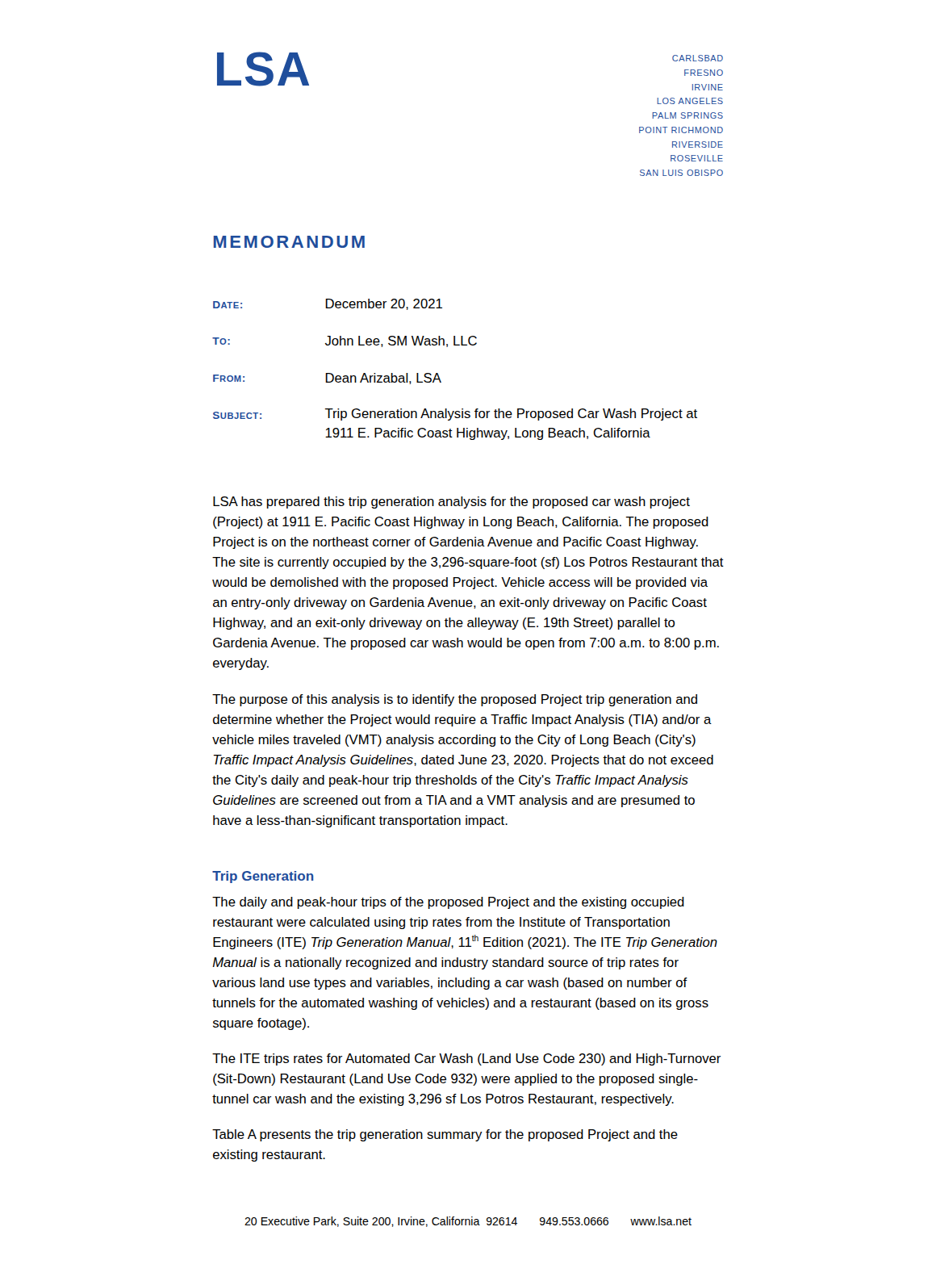LSA
CARLSBAD
FRESNO
IRVINE
LOS ANGELES
PALM SPRINGS
POINT RICHMOND
RIVERSIDE
ROSEVILLE
SAN LUIS OBISPO
MEMORANDUM
DATE:
December 20, 2021
TO:
John Lee, SM Wash, LLC
FROM:
Dean Arizabal, LSA
SUBJECT:
Trip Generation Analysis for the Proposed Car Wash Project at 1911 E. Pacific Coast Highway, Long Beach, California
LSA has prepared this trip generation analysis for the proposed car wash project (Project) at 1911 E. Pacific Coast Highway in Long Beach, California. The proposed Project is on the northeast corner of Gardenia Avenue and Pacific Coast Highway. The site is currently occupied by the 3,296-square-foot (sf) Los Potros Restaurant that would be demolished with the proposed Project. Vehicle access will be provided via an entry-only driveway on Gardenia Avenue, an exit-only driveway on Pacific Coast Highway, and an exit-only driveway on the alleyway (E. 19th Street) parallel to Gardenia Avenue. The proposed car wash would be open from 7:00 a.m. to 8:00 p.m. everyday.
The purpose of this analysis is to identify the proposed Project trip generation and determine whether the Project would require a Traffic Impact Analysis (TIA) and/or a vehicle miles traveled (VMT) analysis according to the City of Long Beach (City's) Traffic Impact Analysis Guidelines, dated June 23, 2020. Projects that do not exceed the City's daily and peak-hour trip thresholds of the City's Traffic Impact Analysis Guidelines are screened out from a TIA and a VMT analysis and are presumed to have a less-than-significant transportation impact.
Trip Generation
The daily and peak-hour trips of the proposed Project and the existing occupied restaurant were calculated using trip rates from the Institute of Transportation Engineers (ITE) Trip Generation Manual, 11th Edition (2021). The ITE Trip Generation Manual is a nationally recognized and industry standard source of trip rates for various land use types and variables, including a car wash (based on number of tunnels for the automated washing of vehicles) and a restaurant (based on its gross square footage).
The ITE trips rates for Automated Car Wash (Land Use Code 230) and High-Turnover (Sit-Down) Restaurant (Land Use Code 932) were applied to the proposed single-tunnel car wash and the existing 3,296 sf Los Potros Restaurant, respectively.
Table A presents the trip generation summary for the proposed Project and the existing restaurant.
20 Executive Park, Suite 200, Irvine, California 92614 949.553.0666 www.lsa.net